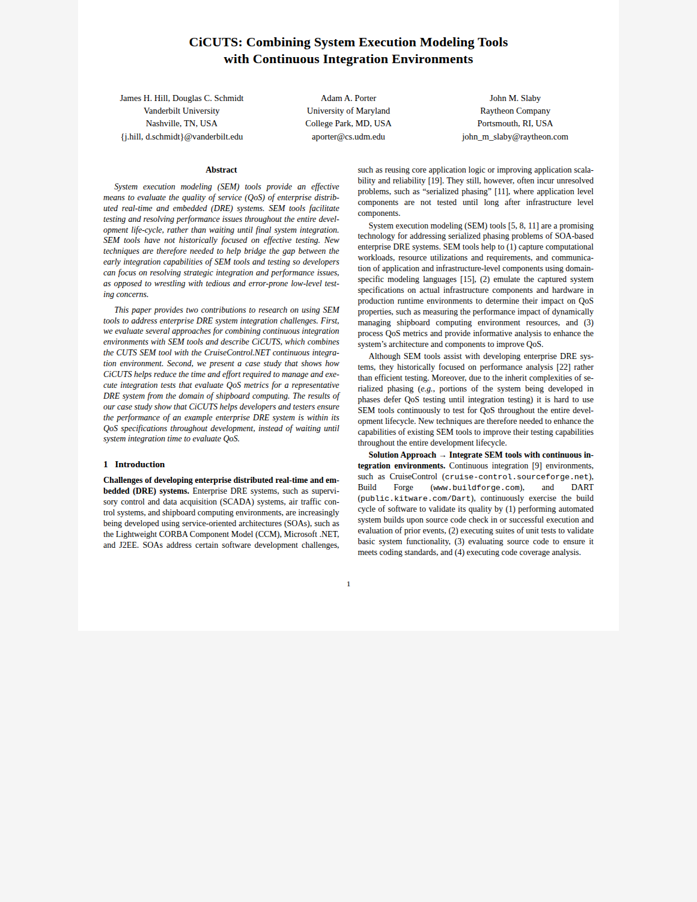CiCUTS: Combining System Execution Modeling Tools
with Continuous Integration Environments
James H. Hill, Douglas C. Schmidt Vanderbilt University Nashville, TN, USA {j.hill, d.schmidt}@vanderbilt.edu
Adam A. Porter University of Maryland College Park, MD, USA aporter@cs.udm.edu
John M. Slaby Raytheon Company Portsmouth, RI, USA john_m_slaby@raytheon.com
Abstract
System execution modeling (SEM) tools provide an effective means to evaluate the quality of service (QoS) of enterprise distributed real-time and embedded (DRE) systems. SEM tools facilitate testing and resolving performance issues throughout the entire development life-cycle, rather than waiting until final system integration. SEM tools have not historically focused on effective testing. New techniques are therefore needed to help bridge the gap between the early integration capabilities of SEM tools and testing so developers can focus on resolving strategic integration and performance issues, as opposed to wrestling with tedious and error-prone low-level testing concerns.
This paper provides two contributions to research on using SEM tools to address enterprise DRE system integration challenges. First, we evaluate several approaches for combining continuous integration environments with SEM tools and describe CiCUTS, which combines the CUTS SEM tool with the CruiseControl.NET continuous integration environment. Second, we present a case study that shows how CiCUTS helps reduce the time and effort required to manage and execute integration tests that evaluate QoS metrics for a representative DRE system from the domain of shipboard computing. The results of our case study show that CiCUTS helps developers and testers ensure the performance of an example enterprise DRE system is within its QoS specifications throughout development, instead of waiting until system integration time to evaluate QoS.
1 Introduction
Challenges of developing enterprise distributed real-time and embedded (DRE) systems. Enterprise DRE systems, such as supervisory control and data acquisition (SCADA) systems, air traffic control systems, and shipboard computing environments, are increasingly being developed using service-oriented architectures (SOAs), such as the Lightweight CORBA Component Model (CCM), Microsoft .NET, and J2EE. SOAs address certain software development challenges, such as reusing core application logic or improving application scalability and reliability [19]. They still, however, often incur unresolved problems, such as “serialized phasing” [11], where application level components are not tested until long after infrastructure level components.
System execution modeling (SEM) tools [5, 8, 11] are a promising technology for addressing serialized phasing problems of SOA-based enterprise DRE systems. SEM tools help to (1) capture computational workloads, resource utilizations and requirements, and communication of application and infrastructure-level components using domain-specific modeling languages [15], (2) emulate the captured system specifications on actual infrastructure components and hardware in production runtime environments to determine their impact on QoS properties, such as measuring the performance impact of dynamically managing shipboard computing environment resources, and (3) process QoS metrics and provide informative analysis to enhance the system’s architecture and components to improve QoS.
Although SEM tools assist with developing enterprise DRE systems, they historically focused on performance analysis [22] rather than efficient testing. Moreover, due to the inherit complexities of serialized phasing (e.g., portions of the system being developed in phases defer QoS testing until integration testing) it is hard to use SEM tools continuously to test for QoS throughout the entire development lifecycle. New techniques are therefore needed to enhance the capabilities of existing SEM tools to improve their testing capabilities throughout the entire development lifecycle.
Solution Approach → Integrate SEM tools with continuous integration environments. Continuous integration [9] environments, such as CruiseControl (cruise-control.sourceforge.net), Build Forge (www.buildforge.com), and DART (public.kitware.com/Dart), continuously exercise the build cycle of software to validate its quality by (1) performing automated system builds upon source code check in or successful execution and evaluation of prior events, (2) executing suites of unit tests to validate basic system functionality, (3) evaluating source code to ensure it meets coding standards, and (4) executing code coverage analysis.
1